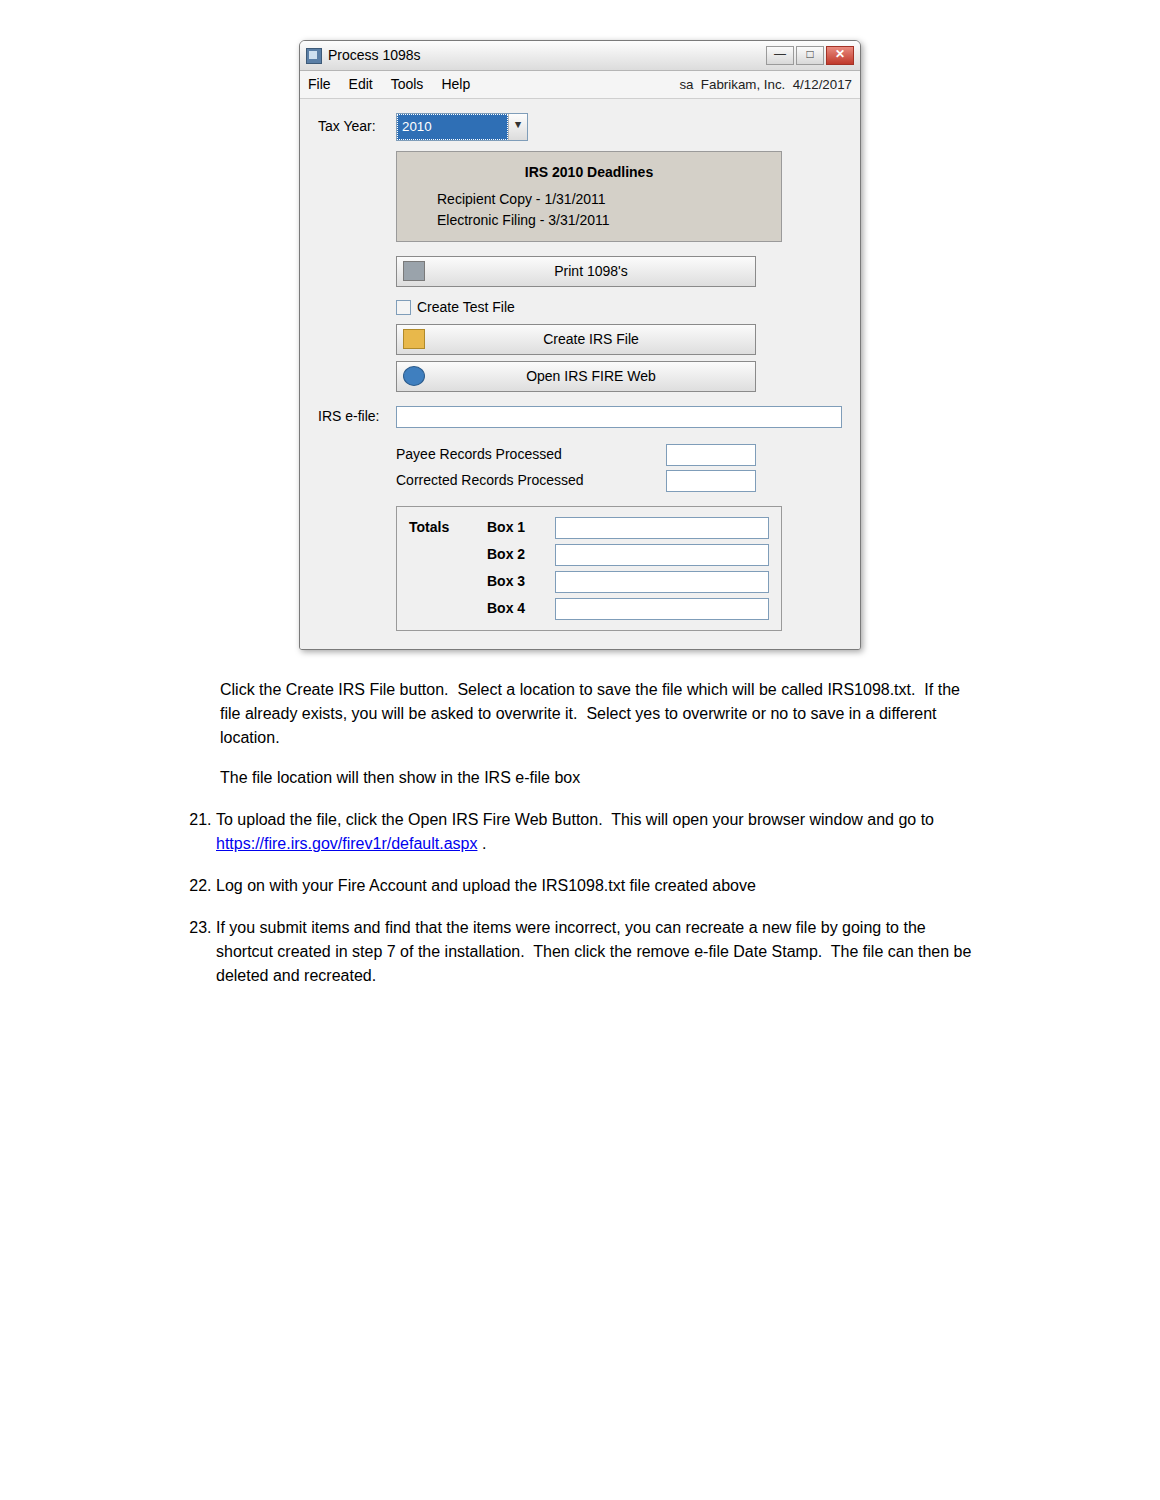Process 1098s
— □ ✕
File Edit Tools Help
sa Fabrikam, Inc. 4/12/2017
Tax Year: 2010 ▼
IRS 2010 Deadlines
Recipient Copy - 1/31/2011
Electronic Filing - 3/31/2011
Print 1098's
Create Test File
Create IRS File
Open IRS FIRE Web
IRS e-file:
Payee Records Processed
Corrected Records Processed
Totals
Box 1
Box 2
Box 3
Box 4
Click the Create IRS File button. Select a location to save the file which will be called IRS1098.txt. If the file already exists, you will be asked to overwrite it. Select yes to overwrite or no to save in a different location.
The file location will then show in the IRS e-file box
To upload the file, click the Open IRS Fire Web Button. This will open your browser window and go to https://fire.irs.gov/firev1r/default.aspx .
Log on with your Fire Account and upload the IRS1098.txt file created above
If you submit items and find that the items were incorrect, you can recreate a new file by going to the shortcut created in step 7 of the installation. Then click the remove e-file Date Stamp. The file can then be deleted and recreated.